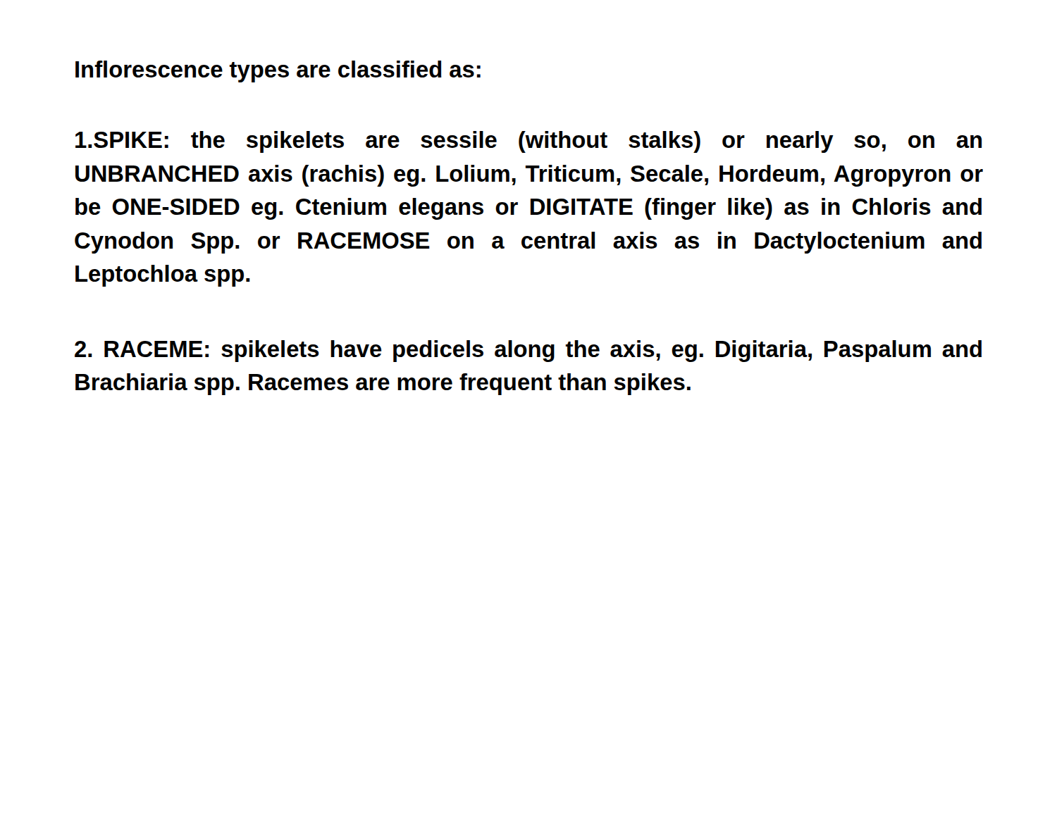Inflorescence types are classified as:
1.SPIKE: the spikelets are sessile (without stalks) or nearly so, on an UNBRANCHED axis (rachis) eg. Lolium, Triticum, Secale, Hordeum, Agropyron or be ONE-SIDED eg. Ctenium elegans or DIGITATE (finger like) as in Chloris and Cynodon Spp. or RACEMOSE on a central axis as in Dactyloctenium and Leptochloa spp.
2. RACEME: spikelets have pedicels along the axis, eg. Digitaria, Paspalum and Brachiaria spp. Racemes are more frequent than spikes.